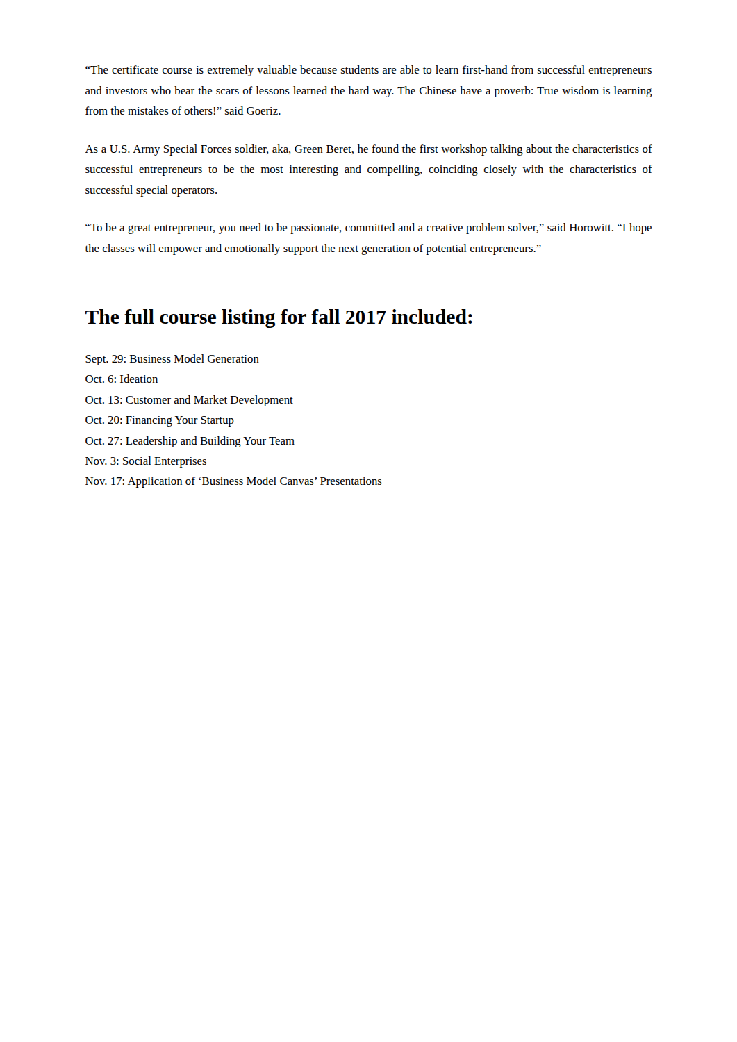“The certificate course is extremely valuable because students are able to learn first-hand from successful entrepreneurs and investors who bear the scars of lessons learned the hard way. The Chinese have a proverb: True wisdom is learning from the mistakes of others!” said Goeriz.
As a U.S. Army Special Forces soldier, aka, Green Beret, he found the first workshop talking about the characteristics of successful entrepreneurs to be the most interesting and compelling, coinciding closely with the characteristics of successful special operators.
“To be a great entrepreneur, you need to be passionate, committed and a creative problem solver,” said Horowitt. “I hope the classes will empower and emotionally support the next generation of potential entrepreneurs.”
The full course listing for fall 2017 included:
Sept. 29: Business Model Generation
Oct. 6: Ideation
Oct. 13: Customer and Market Development
Oct. 20: Financing Your Startup
Oct. 27: Leadership and Building Your Team
Nov. 3: Social Enterprises
Nov. 17: Application of ‘Business Model Canvas’ Presentations